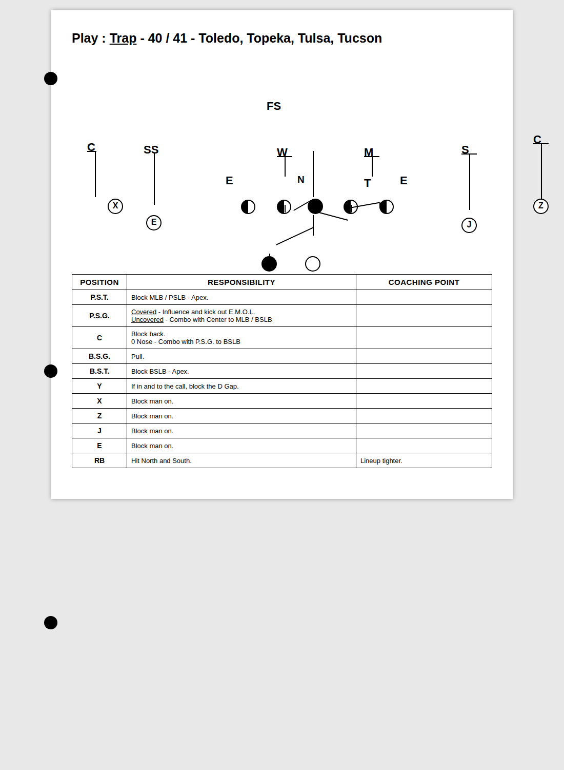Play : Trap - 40 / 41 - Toledo, Topeka, Tulsa, Tucson
FS C SS W M S C E N T E
X
E
J
Z
| POSITION | RESPONSIBILITY | COACHING POINT |
| --- | --- | --- |
| P.S.T. | Block MLB / PSLB - Apex. | |
| P.S.G. | Covered - Influence and kick out E.M.O.L. Uncovered - Combo with Center to MLB / BSLB | |
| C | Block back. 0 Nose - Combo with P.S.G. to BSLB | |
| B.S.G. | Pull. | |
| B.S.T. | Block BSLB - Apex. | |
| Y | If in and to the call, block the D Gap. | |
| X | Block man on. | |
| Z | Block man on. | |
| J | Block man on. | |
| E | Block man on. | |
| RB | Hit North and South. | Lineup tighter. |